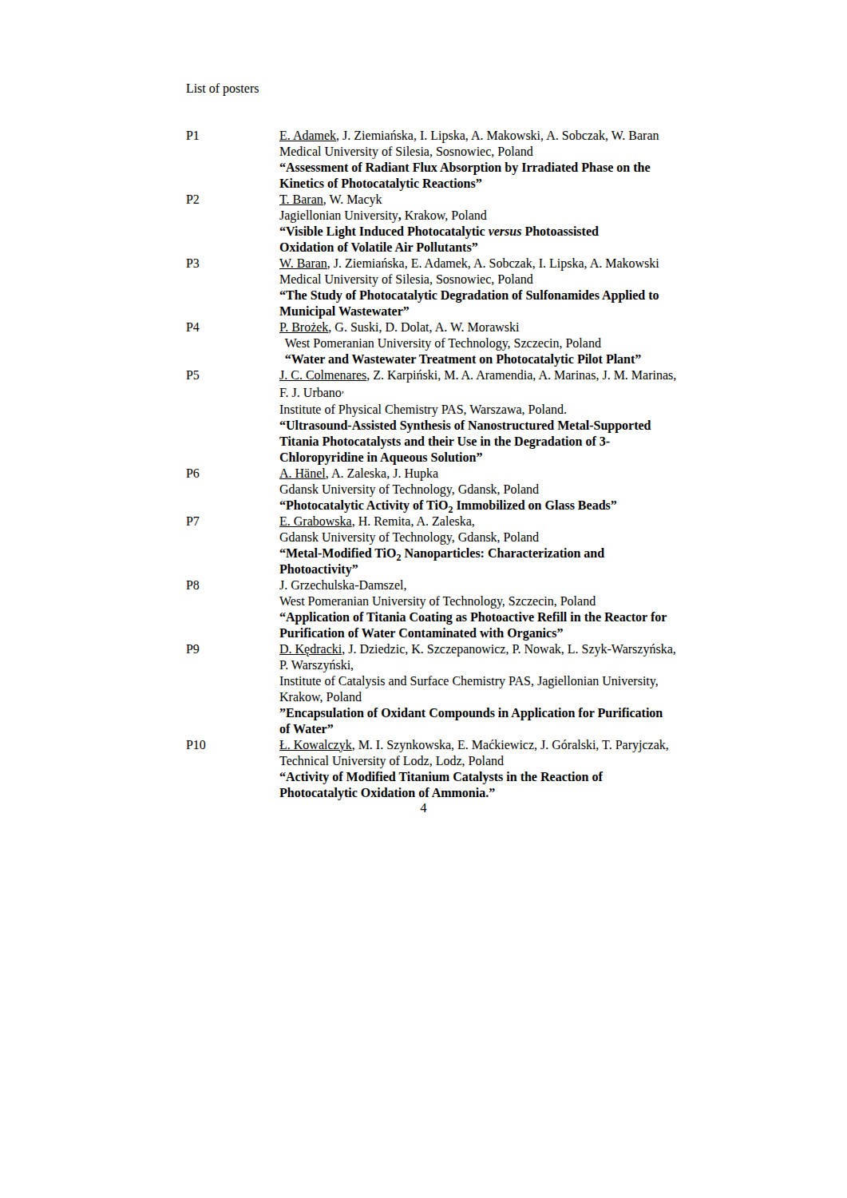List of posters
| P1 | E. Adamek , J. Ziemiańska, I. Lipska, A. Makowski, A. Sobczak, W. Baran Medical University of Silesia, Sosnowiec, Poland “Assessment of Radiant Flux Absorption by Irradiated Phase on the Kinetics of Photocatalytic Reactions” |
| P2 | T. Baran , W. Macyk Jagiellonian University , Krakow, Poland “Visible Light Induced Photocatalytic versus Photoassisted Oxidation of Volatile Air Pollutants” |
| P3 | W. Baran , J. Ziemiańska, E. Adamek, A. Sobczak, I. Lipska, A. Makowski Medical University of Silesia, Sosnowiec, Poland “The Study of Photocatalytic Degradation of Sulfonamides Applied to Municipal Wastewater” |
| P4 | P. Brożek , G. Suski, D. Dolat, A. W. Morawski West Pomeranian University of Technology, Szczecin, Poland “Water and Wastewater Treatment on Photocatalytic Pilot Plant” |
| P5 | J. C. Colmenares , Z. Karpiński, M. A. Aramendia, A. Marinas, J. M. Marinas, F. J. Urbano , Institute of Physical Chemistry PAS, Warszawa, Poland. “Ultrasound-Assisted Synthesis of Nanostructured Metal-Supported Titania Photocatalysts and their Use in the Degradation of 3-Chloropyridine in Aqueous Solution” |
| P6 | A. Hänel , A. Zaleska, J. Hupka Gdansk University of Technology, Gdansk, Poland “Photocatalytic Activity of TiO 2 Immobilized on Glass Beads” |
| P7 | E. Grabowska , H. Remita, A. Zaleska, Gdansk University of Technology, Gdansk, Poland “Metal-Modified TiO 2 Nanoparticles: Characterization and Photoactivity” |
| P8 | J. Grzechulska-Damszel, West Pomeranian University of Technology, Szczecin, Poland “Application of Titania Coating as Photoactive Refill in the Reactor for Purification of Water Contaminated with Organics” |
| P9 | D. Kędracki , J. Dziedzic, K. Szczepanowicz, P. Nowak, L. Szyk-Warszyńska, P. Warszyński, Institute of Catalysis and Surface Chemistry PAS, Jagiellonian University, Krakow, Poland ”Encapsulation of Oxidant Compounds in Application for Purification of Water” |
| P10 | Ł. Kowalczyk , M. I. Szynkowska, E. Maćkiewicz, J. Góralski, T. Paryjczak, Technical University of Lodz, Lodz, Poland “Activity of Modified Titanium Catalysts in the Reaction of Photocatalytic Oxidation of Ammonia.” |
4